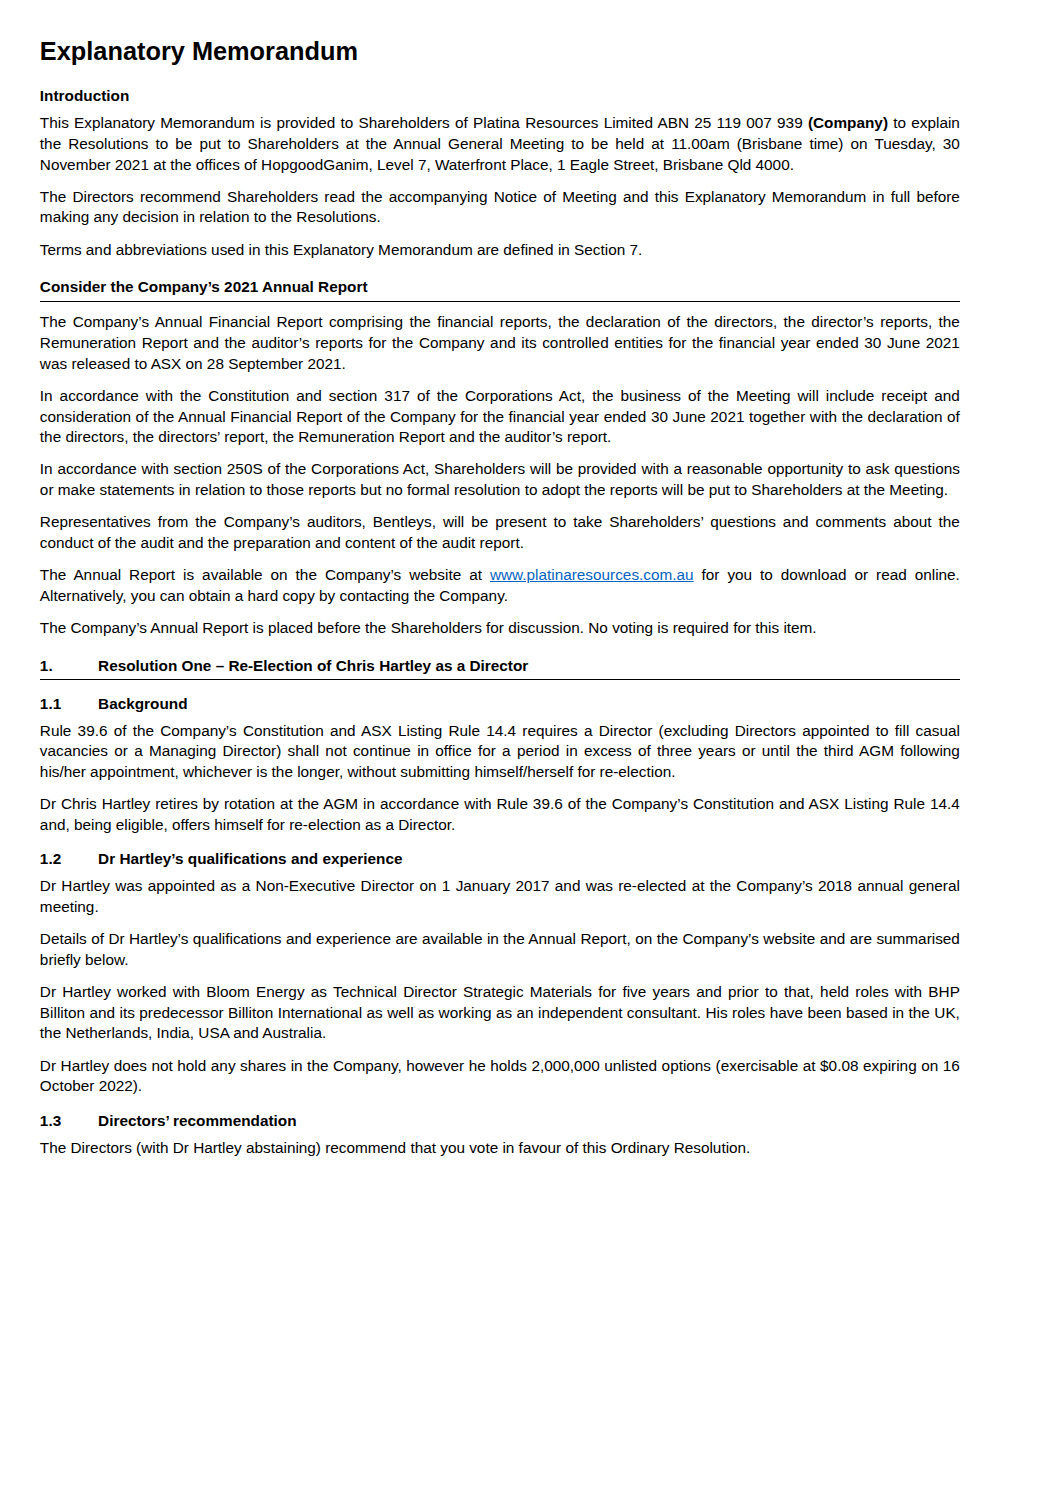Explanatory Memorandum
Introduction
This Explanatory Memorandum is provided to Shareholders of Platina Resources Limited ABN 25 119 007 939 (Company) to explain the Resolutions to be put to Shareholders at the Annual General Meeting to be held at 11.00am (Brisbane time) on Tuesday, 30 November 2021 at the offices of HopgoodGanim, Level 7, Waterfront Place, 1 Eagle Street, Brisbane Qld 4000.
The Directors recommend Shareholders read the accompanying Notice of Meeting and this Explanatory Memorandum in full before making any decision in relation to the Resolutions.
Terms and abbreviations used in this Explanatory Memorandum are defined in Section 7.
Consider the Company’s 2021 Annual Report
The Company’s Annual Financial Report comprising the financial reports, the declaration of the directors, the director’s reports, the Remuneration Report and the auditor’s reports for the Company and its controlled entities for the financial year ended 30 June 2021 was released to ASX on 28 September 2021.
In accordance with the Constitution and section 317 of the Corporations Act, the business of the Meeting will include receipt and consideration of the Annual Financial Report of the Company for the financial year ended 30 June 2021 together with the declaration of the directors, the directors’ report, the Remuneration Report and the auditor’s report.
In accordance with section 250S of the Corporations Act, Shareholders will be provided with a reasonable opportunity to ask questions or make statements in relation to those reports but no formal resolution to adopt the reports will be put to Shareholders at the Meeting.
Representatives from the Company’s auditors, Bentleys, will be present to take Shareholders’ questions and comments about the conduct of the audit and the preparation and content of the audit report.
The Annual Report is available on the Company’s website at www.platinaresources.com.au for you to download or read online. Alternatively, you can obtain a hard copy by contacting the Company.
The Company’s Annual Report is placed before the Shareholders for discussion. No voting is required for this item.
1. Resolution One – Re-Election of Chris Hartley as a Director
1.1 Background
Rule 39.6 of the Company’s Constitution and ASX Listing Rule 14.4 requires a Director (excluding Directors appointed to fill casual vacancies or a Managing Director) shall not continue in office for a period in excess of three years or until the third AGM following his/her appointment, whichever is the longer, without submitting himself/herself for re-election.
Dr Chris Hartley retires by rotation at the AGM in accordance with Rule 39.6 of the Company’s Constitution and ASX Listing Rule 14.4 and, being eligible, offers himself for re-election as a Director.
1.2 Dr Hartley’s qualifications and experience
Dr Hartley was appointed as a Non-Executive Director on 1 January 2017 and was re-elected at the Company’s 2018 annual general meeting.
Details of Dr Hartley’s qualifications and experience are available in the Annual Report, on the Company’s website and are summarised briefly below.
Dr Hartley worked with Bloom Energy as Technical Director Strategic Materials for five years and prior to that, held roles with BHP Billiton and its predecessor Billiton International as well as working as an independent consultant. His roles have been based in the UK, the Netherlands, India, USA and Australia.
Dr Hartley does not hold any shares in the Company, however he holds 2,000,000 unlisted options (exercisable at $0.08 expiring on 16 October 2022).
1.3 Directors’ recommendation
The Directors (with Dr Hartley abstaining) recommend that you vote in favour of this Ordinary Resolution.